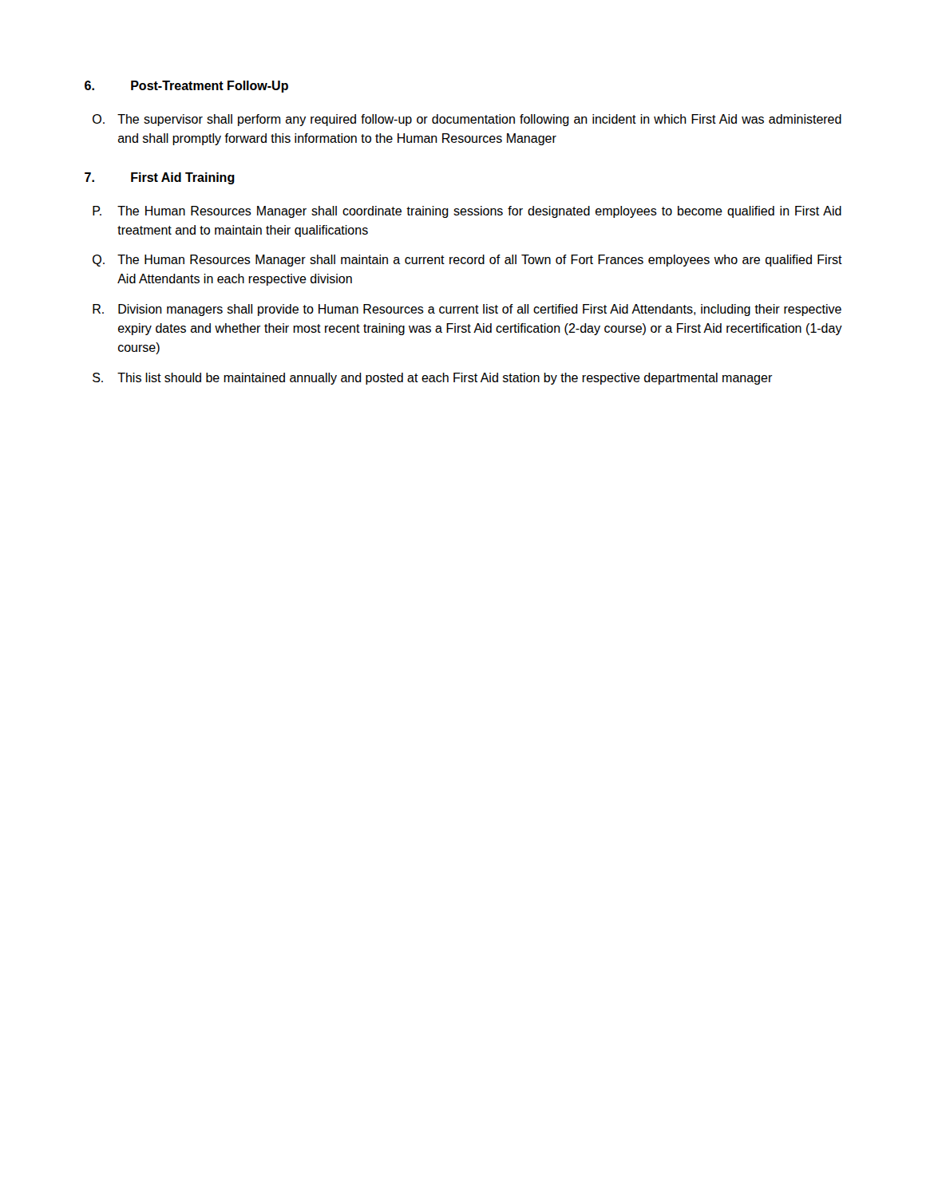6. Post-Treatment Follow-Up
O. The supervisor shall perform any required follow-up or documentation following an incident in which First Aid was administered and shall promptly forward this information to the Human Resources Manager
7. First Aid Training
P. The Human Resources Manager shall coordinate training sessions for designated employees to become qualified in First Aid treatment and to maintain their qualifications
Q. The Human Resources Manager shall maintain a current record of all Town of Fort Frances employees who are qualified First Aid Attendants in each respective division
R. Division managers shall provide to Human Resources a current list of all certified First Aid Attendants, including their respective expiry dates and whether their most recent training was a First Aid certification (2-day course) or a First Aid recertification (1-day course)
S. This list should be maintained annually and posted at each First Aid station by the respective departmental manager